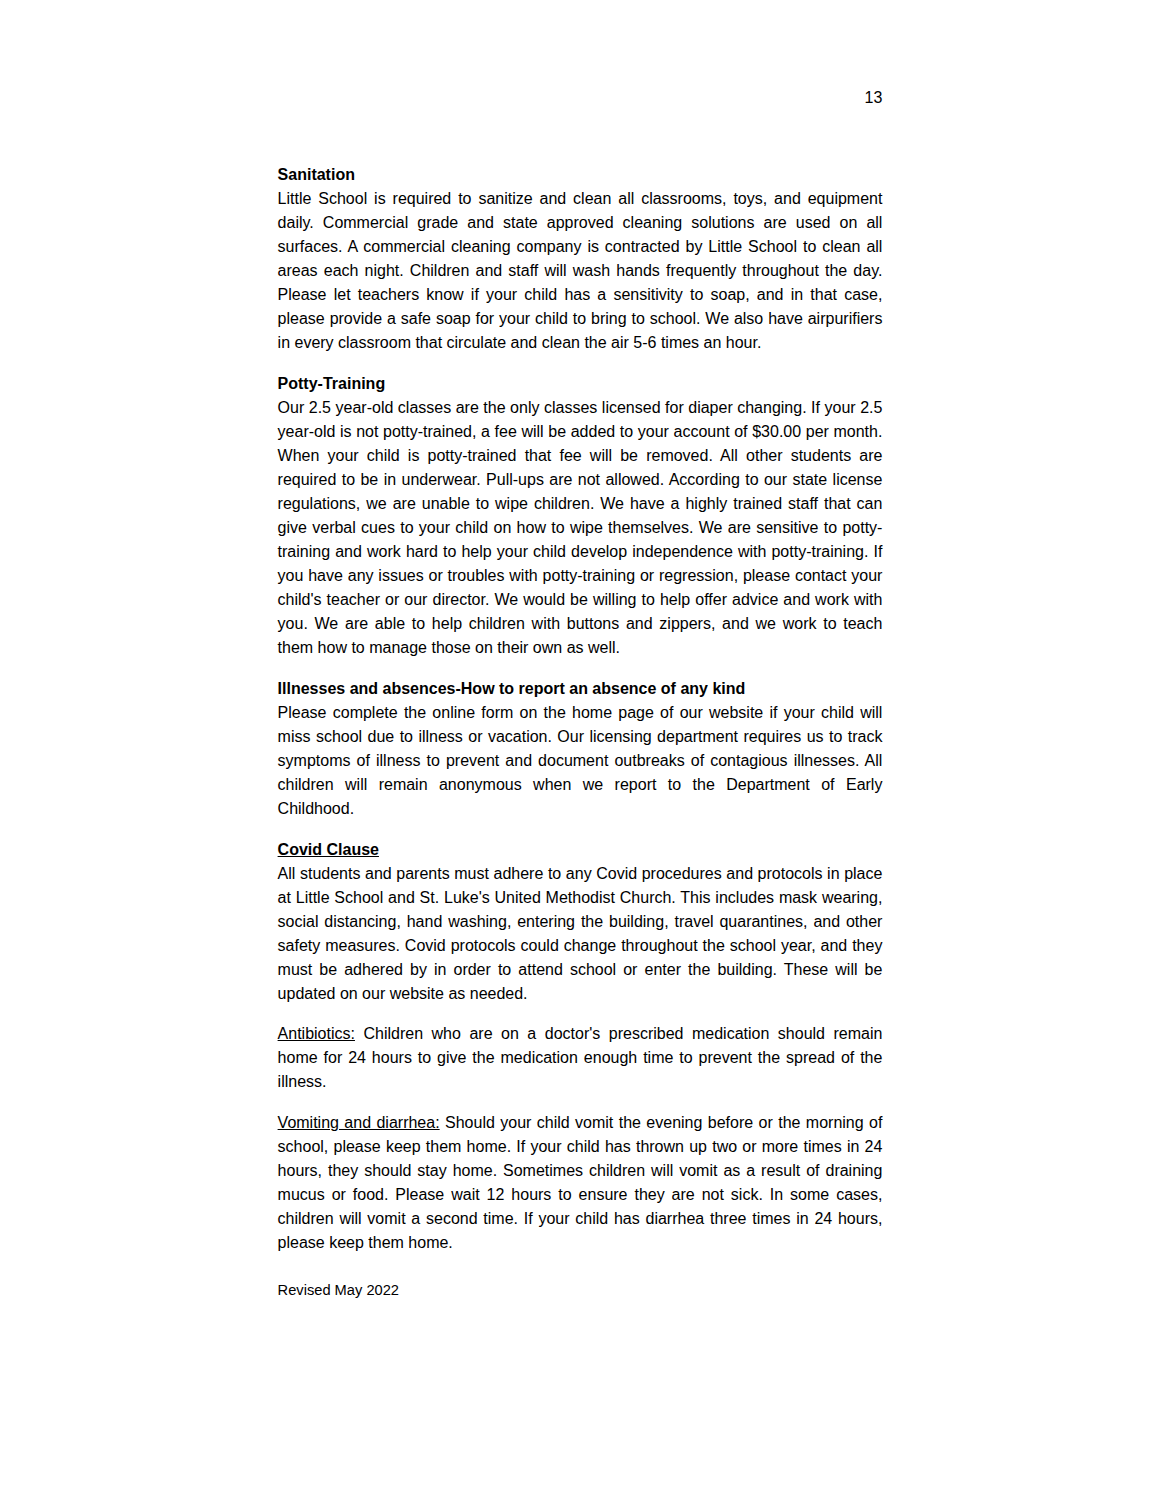13
Sanitation
Little School is required to sanitize and clean all classrooms, toys, and equipment daily. Commercial grade and state approved cleaning solutions are used on all surfaces. A commercial cleaning company is contracted by Little School to clean all areas each night. Children and staff will wash hands frequently throughout the day. Please let teachers know if your child has a sensitivity to soap, and in that case, please provide a safe soap for your child to bring to school. We also have airpurifiers in every classroom that circulate and clean the air 5-6 times an hour.
Potty-Training
Our 2.5 year-old classes are the only classes licensed for diaper changing. If your 2.5 year-old is not potty-trained, a fee will be added to your account of $30.00 per month. When your child is potty-trained that fee will be removed. All other students are required to be in underwear. Pull-ups are not allowed. According to our state license regulations, we are unable to wipe children. We have a highly trained staff that can give verbal cues to your child on how to wipe themselves. We are sensitive to potty-training and work hard to help your child develop independence with potty-training. If you have any issues or troubles with potty-training or regression, please contact your child's teacher or our director. We would be willing to help offer advice and work with you. We are able to help children with buttons and zippers, and we work to teach them how to manage those on their own as well.
Illnesses and absences-How to report an absence of any kind
Please complete the online form on the home page of our website if your child will miss school due to illness or vacation. Our licensing department requires us to track symptoms of illness to prevent and document outbreaks of contagious illnesses. All children will remain anonymous when we report to the Department of Early Childhood.
Covid Clause
All students and parents must adhere to any Covid procedures and protocols in place at Little School and St. Luke's United Methodist Church. This includes mask wearing, social distancing, hand washing, entering the building, travel quarantines, and other safety measures. Covid protocols could change throughout the school year, and they must be adhered by in order to attend school or enter the building. These will be updated on our website as needed.
Antibiotics: Children who are on a doctor's prescribed medication should remain home for 24 hours to give the medication enough time to prevent the spread of the illness.
Vomiting and diarrhea: Should your child vomit the evening before or the morning of school, please keep them home. If your child has thrown up two or more times in 24 hours, they should stay home. Sometimes children will vomit as a result of draining mucus or food. Please wait 12 hours to ensure they are not sick. In some cases, children will vomit a second time. If your child has diarrhea three times in 24 hours, please keep them home.
Revised May 2022